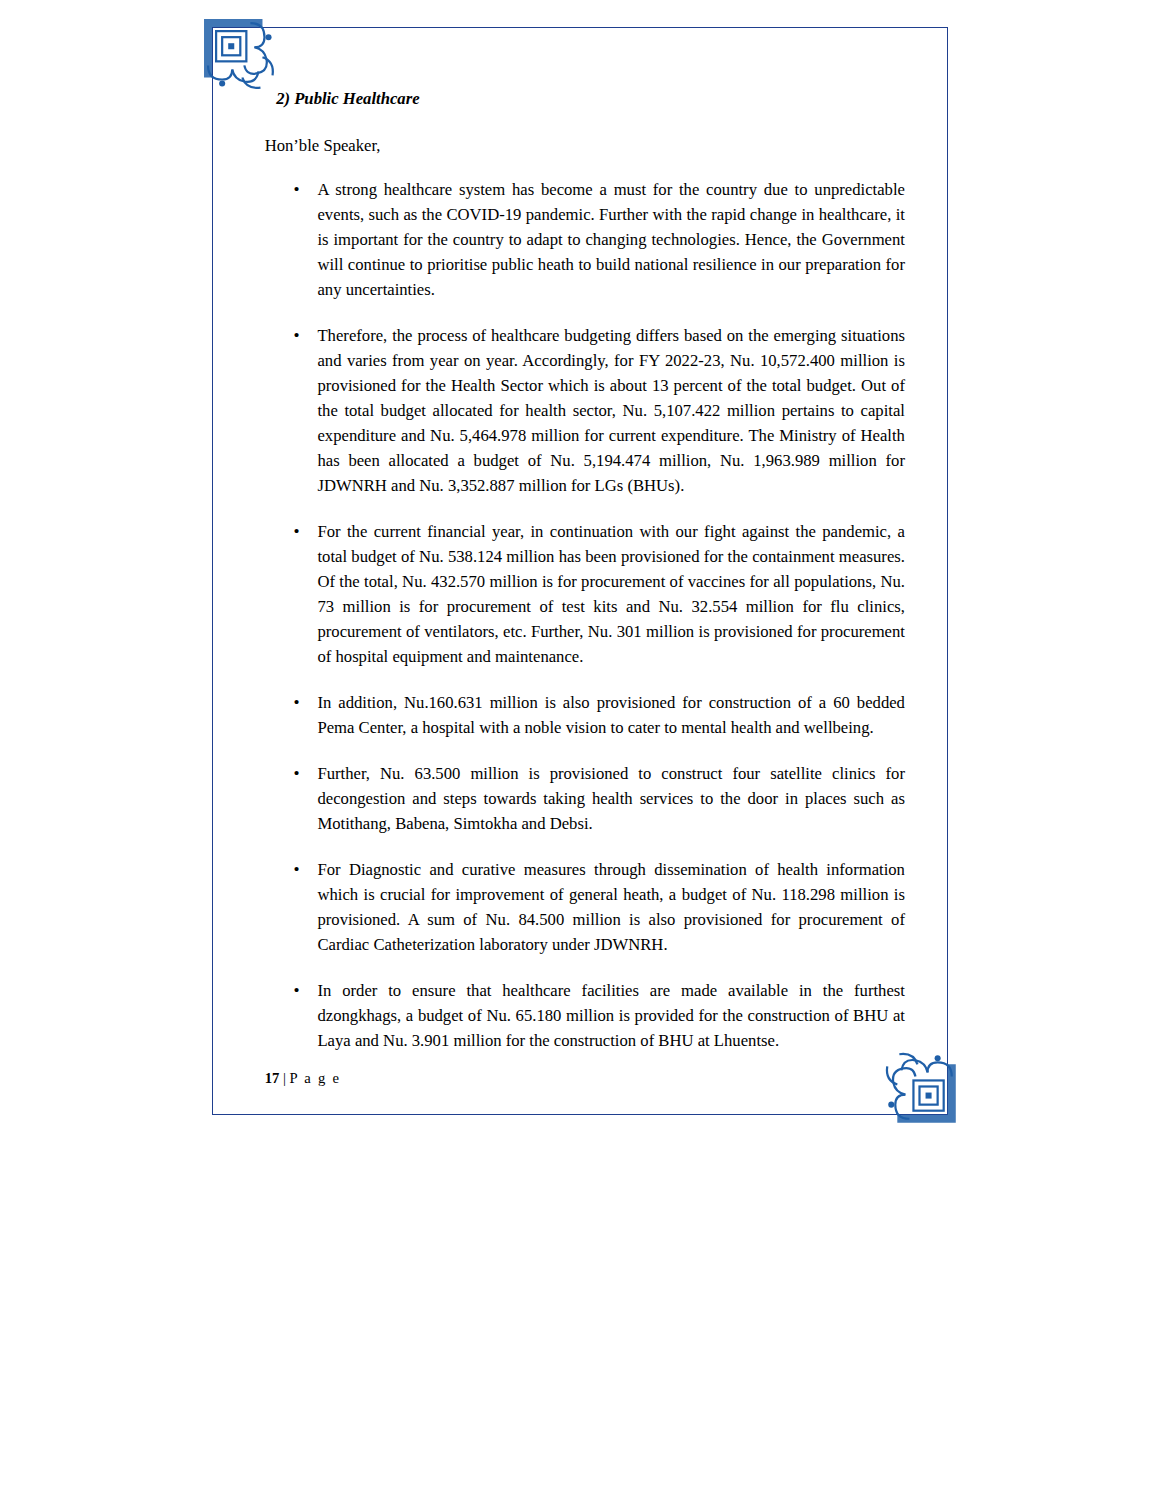2) Public Healthcare
Hon’ble Speaker,
A strong healthcare system has become a must for the country due to unpredictable events, such as the COVID-19 pandemic. Further with the rapid change in healthcare, it is important for the country to adapt to changing technologies. Hence, the Government will continue to prioritise public heath to build national resilience in our preparation for any uncertainties.
Therefore, the process of healthcare budgeting differs based on the emerging situations and varies from year on year. Accordingly, for FY 2022-23, Nu. 10,572.400 million is provisioned for the Health Sector which is about 13 percent of the total budget. Out of the total budget allocated for health sector, Nu. 5,107.422 million pertains to capital expenditure and Nu. 5,464.978 million for current expenditure. The Ministry of Health has been allocated a budget of Nu. 5,194.474 million, Nu. 1,963.989 million for JDWNRH and Nu. 3,352.887 million for LGs (BHUs).
For the current financial year, in continuation with our fight against the pandemic, a total budget of Nu. 538.124 million has been provisioned for the containment measures. Of the total, Nu. 432.570 million is for procurement of vaccines for all populations, Nu. 73 million is for procurement of test kits and Nu. 32.554 million for flu clinics, procurement of ventilators, etc. Further, Nu. 301 million is provisioned for procurement of hospital equipment and maintenance.
In addition, Nu.160.631 million is also provisioned for construction of a 60 bedded Pema Center, a hospital with a noble vision to cater to mental health and wellbeing.
Further, Nu. 63.500 million is provisioned to construct four satellite clinics for decongestion and steps towards taking health services to the door in places such as Motithang, Babena, Simtokha and Debsi.
For Diagnostic and curative measures through dissemination of health information which is crucial for improvement of general heath, a budget of Nu. 118.298 million is provisioned. A sum of Nu. 84.500 million is also provisioned for procurement of Cardiac Catheterization laboratory under JDWNRH.
In order to ensure that healthcare facilities are made available in the furthest dzongkhags, a budget of Nu. 65.180 million is provided for the construction of BHU at Laya and Nu. 3.901 million for the construction of BHU at Lhuentse.
17 | P a g e